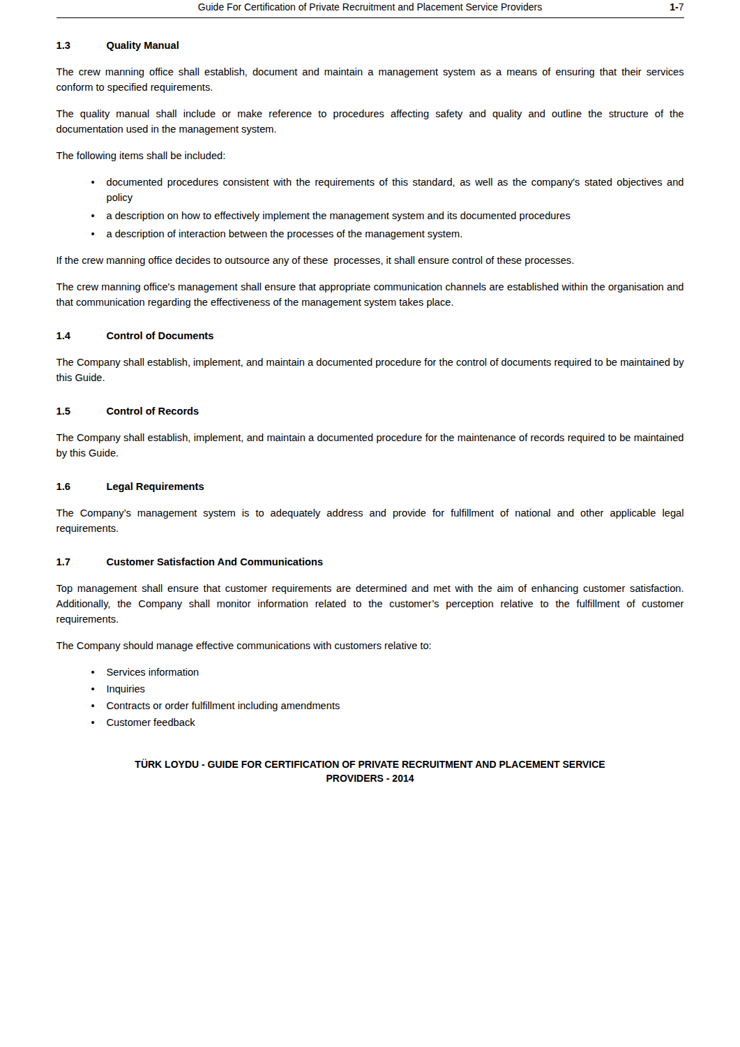Guide For Certification of Private Recruitment and Placement Service Providers 1-7
1.3 Quality Manual
The crew manning office shall establish, document and maintain a management system as a means of ensuring that their services conform to specified requirements.
The quality manual shall include or make reference to procedures affecting safety and quality and outline the structure of the documentation used in the management system.
The following items shall be included:
documented procedures consistent with the requirements of this standard, as well as the company's stated objectives and policy
a description on how to effectively implement the management system and its documented procedures
a description of interaction between the processes of the management system.
If the crew manning office decides to outsource any of these processes, it shall ensure control of these processes.
The crew manning office's management shall ensure that appropriate communication channels are established within the organisation and that communication regarding the effectiveness of the management system takes place.
1.4 Control of Documents
The Company shall establish, implement, and maintain a documented procedure for the control of documents required to be maintained by this Guide.
1.5 Control of Records
The Company shall establish, implement, and maintain a documented procedure for the maintenance of records required to be maintained by this Guide.
1.6 Legal Requirements
The Company’s management system is to adequately address and provide for fulfillment of national and other applicable legal requirements.
1.7 Customer Satisfaction And Communications
Top management shall ensure that customer requirements are determined and met with the aim of enhancing customer satisfaction. Additionally, the Company shall monitor information related to the customer’s perception relative to the fulfillment of customer requirements.
The Company should manage effective communications with customers relative to:
Services information
Inquiries
Contracts or order fulfillment including amendments
Customer feedback
TÜRK LOYDU - GUIDE FOR CERTIFICATION OF PRIVATE RECRUITMENT AND PLACEMENT SERVICE
PROVIDERS - 2014